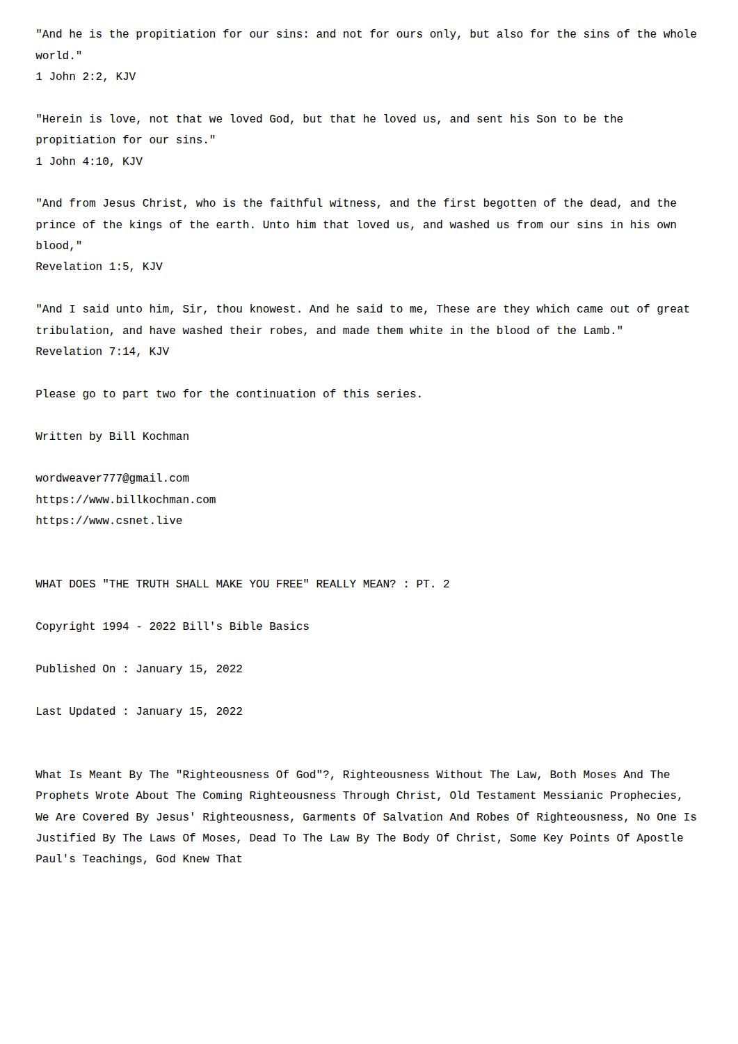"And he is the propitiation for our sins: and not for ours only, but also for the sins of the whole world."
1 John 2:2, KJV
"Herein is love, not that we loved God, but that he loved us, and sent his Son to be the propitiation for our sins."
1 John 4:10, KJV
"And from Jesus Christ, who is the faithful witness, and the first begotten of the dead, and the prince of the kings of the earth. Unto him that loved us, and washed us from our sins in his own blood,"
Revelation 1:5, KJV
"And I said unto him, Sir, thou knowest. And he said to me, These are they which came out of great tribulation, and have washed their robes, and made them white in the blood of the Lamb."
Revelation 7:14, KJV
Please go to part two for the continuation of this series.
Written by Bill Kochman
wordweaver777@gmail.com
https://www.billkochman.com
https://www.csnet.live
WHAT DOES "THE TRUTH SHALL MAKE YOU FREE" REALLY MEAN? : PT. 2
Copyright 1994 - 2022 Bill's Bible Basics
Published On : January 15, 2022
Last Updated : January 15, 2022
What Is Meant By The "Righteousness Of God"?, Righteousness Without The Law, Both Moses And The Prophets Wrote About The Coming Righteousness Through Christ, Old Testament Messianic Prophecies, We Are Covered By Jesus' Righteousness, Garments Of Salvation And Robes Of Righteousness, No One Is Justified By The Laws Of Moses, Dead To The Law By The Body Of Christ, Some Key Points Of Apostle Paul's Teachings, God Knew That